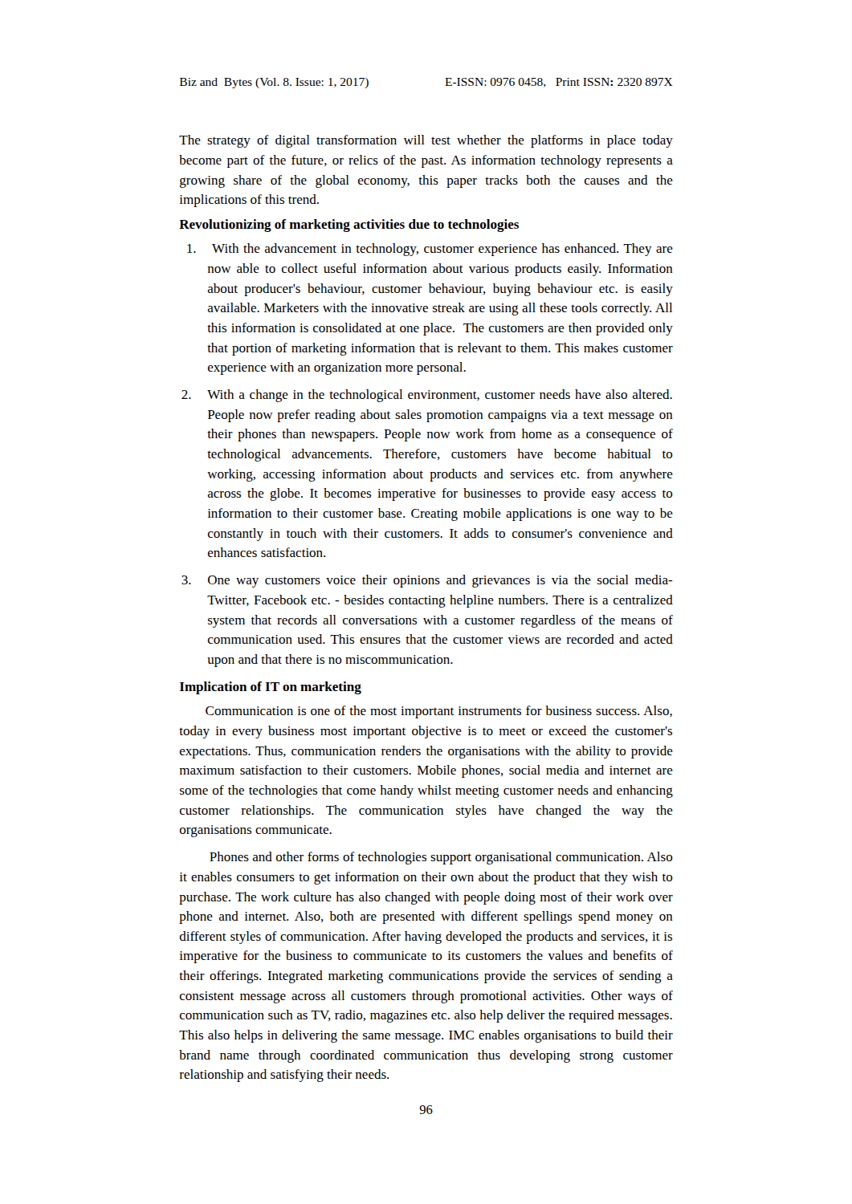Biz and Bytes (Vol. 8. Issue: 1, 2017) E-ISSN: 0976 0458, Print ISSN: 2320 897X
The strategy of digital transformation will test whether the platforms in place today become part of the future, or relics of the past. As information technology represents a growing share of the global economy, this paper tracks both the causes and the implications of this trend.
Revolutionizing of marketing activities due to technologies
With the advancement in technology, customer experience has enhanced. They are now able to collect useful information about various products easily. Information about producer's behaviour, customer behaviour, buying behaviour etc. is easily available. Marketers with the innovative streak are using all these tools correctly. All this information is consolidated at one place. The customers are then provided only that portion of marketing information that is relevant to them. This makes customer experience with an organization more personal.
With a change in the technological environment, customer needs have also altered. People now prefer reading about sales promotion campaigns via a text message on their phones than newspapers. People now work from home as a consequence of technological advancements. Therefore, customers have become habitual to working, accessing information about products and services etc. from anywhere across the globe. It becomes imperative for businesses to provide easy access to information to their customer base. Creating mobile applications is one way to be constantly in touch with their customers. It adds to consumer's convenience and enhances satisfaction.
One way customers voice their opinions and grievances is via the social media- Twitter, Facebook etc. - besides contacting helpline numbers. There is a centralized system that records all conversations with a customer regardless of the means of communication used. This ensures that the customer views are recorded and acted upon and that there is no miscommunication.
Implication of IT on marketing
Communication is one of the most important instruments for business success. Also, today in every business most important objective is to meet or exceed the customer's expectations. Thus, communication renders the organisations with the ability to provide maximum satisfaction to their customers. Mobile phones, social media and internet are some of the technologies that come handy whilst meeting customer needs and enhancing customer relationships. The communication styles have changed the way the organisations communicate.
Phones and other forms of technologies support organisational communication. Also it enables consumers to get information on their own about the product that they wish to purchase. The work culture has also changed with people doing most of their work over phone and internet. Also, both are presented with different spellings spend money on different styles of communication. After having developed the products and services, it is imperative for the business to communicate to its customers the values and benefits of their offerings. Integrated marketing communications provide the services of sending a consistent message across all customers through promotional activities. Other ways of communication such as TV, radio, magazines etc. also help deliver the required messages. This also helps in delivering the same message. IMC enables organisations to build their brand name through coordinated communication thus developing strong customer relationship and satisfying their needs.
96